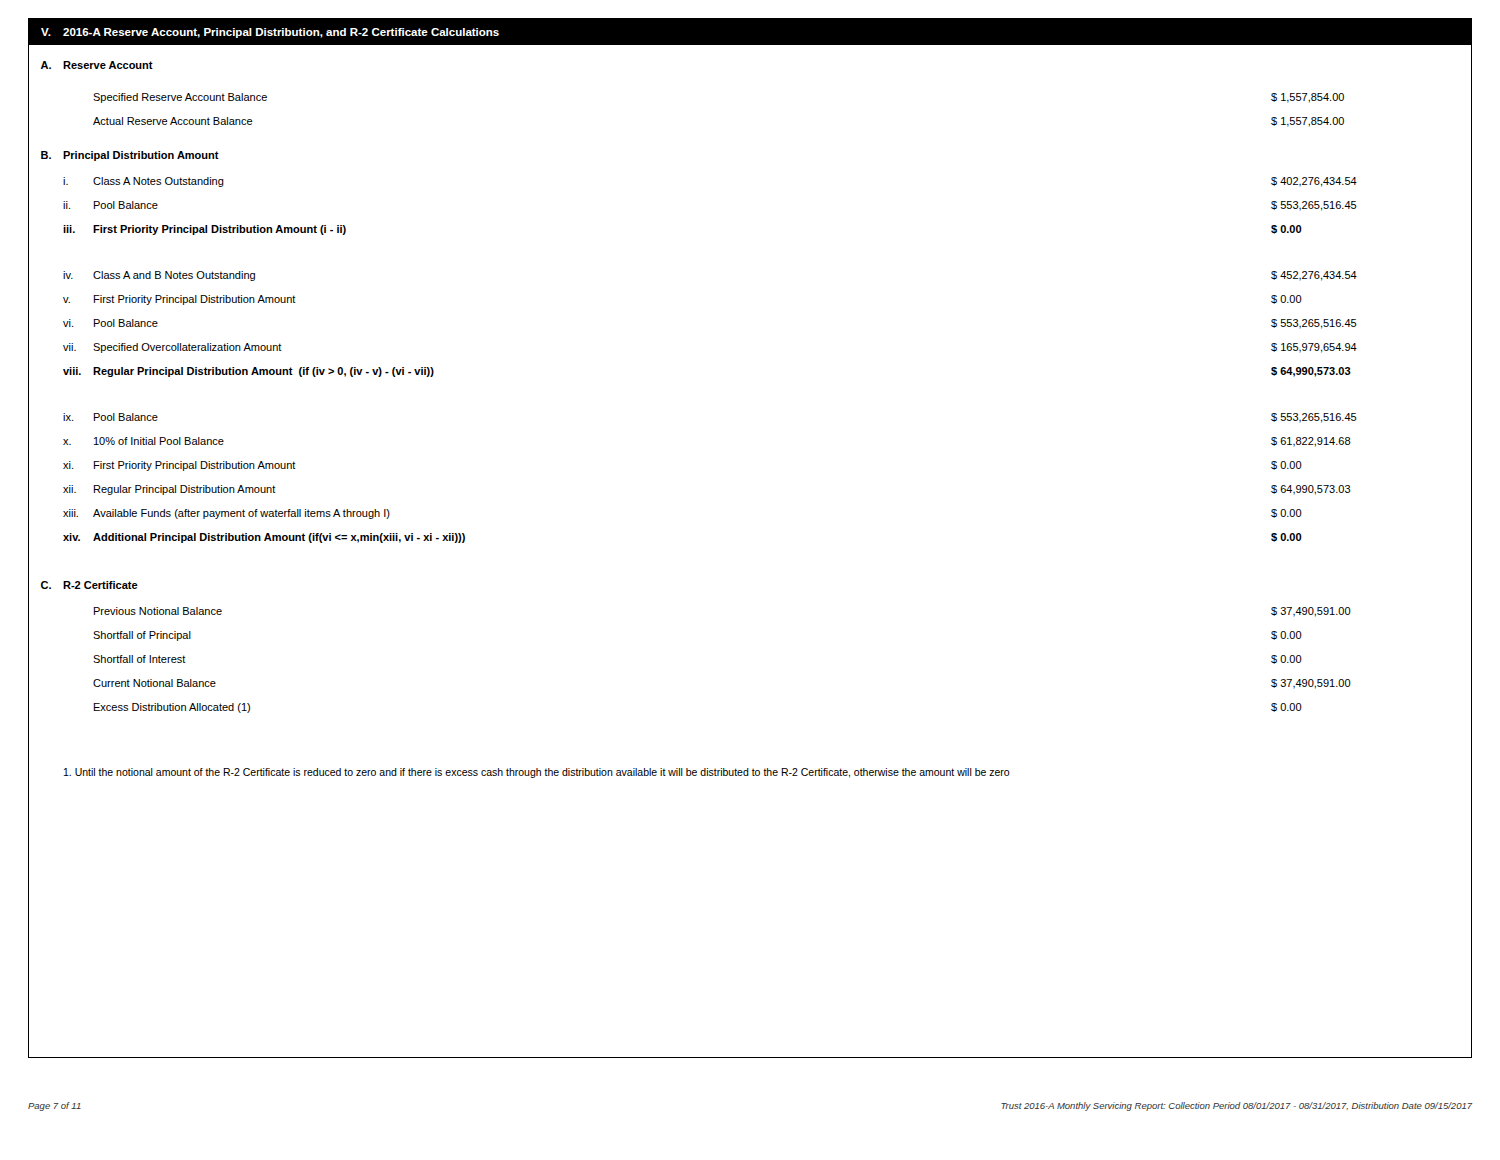V. 2016-A Reserve Account, Principal Distribution, and R-2 Certificate Calculations
| A. | Reserve Account |
| | Specified Reserve Account Balance | $ 1,557,854.00 |
| | Actual Reserve Account Balance | $ 1,557,854.00 |
| B. | Principal Distribution Amount |
| i. | Class A Notes Outstanding | $ 402,276,434.54 |
| ii. | Pool Balance | $ 553,265,516.45 |
| iii. | First Priority Principal Distribution Amount (i - ii) | $ 0.00 |
| iv. | Class A and B Notes Outstanding | $ 452,276,434.54 |
| v. | First Priority Principal Distribution Amount | $ 0.00 |
| vi. | Pool Balance | $ 553,265,516.45 |
| vii. | Specified Overcollateralization Amount | $ 165,979,654.94 |
| viii. | Regular Principal Distribution Amount (if (iv > 0, (iv - v) - (vi - vii)) | $ 64,990,573.03 |
| ix. | Pool Balance | $ 553,265,516.45 |
| x. | 10% of Initial Pool Balance | $ 61,822,914.68 |
| xi. | First Priority Principal Distribution Amount | $ 0.00 |
| xii. | Regular Principal Distribution Amount | $ 64,990,573.03 |
| xiii. | Available Funds (after payment of waterfall items A through I) | $ 0.00 |
| xiv. | Additional Principal Distribution Amount (if(vi <= x,min(xiii, vi - xi - xii))) | $ 0.00 |
| C. | R-2 Certificate |
| | Previous Notional Balance | $ 37,490,591.00 |
| | Shortfall of Principal | $ 0.00 |
| | Shortfall of Interest | $ 0.00 |
| | Current Notional Balance | $ 37,490,591.00 |
| | Excess Distribution Allocated (1) | $ 0.00 |
1. Until the notional amount of the R-2 Certificate is reduced to zero and if there is excess cash through the distribution available it will be distributed to the R-2 Certificate, otherwise the amount will be zero
Page 7 of 11
Trust 2016-A Monthly Servicing Report: Collection Period 08/01/2017 - 08/31/2017, Distribution Date 09/15/2017